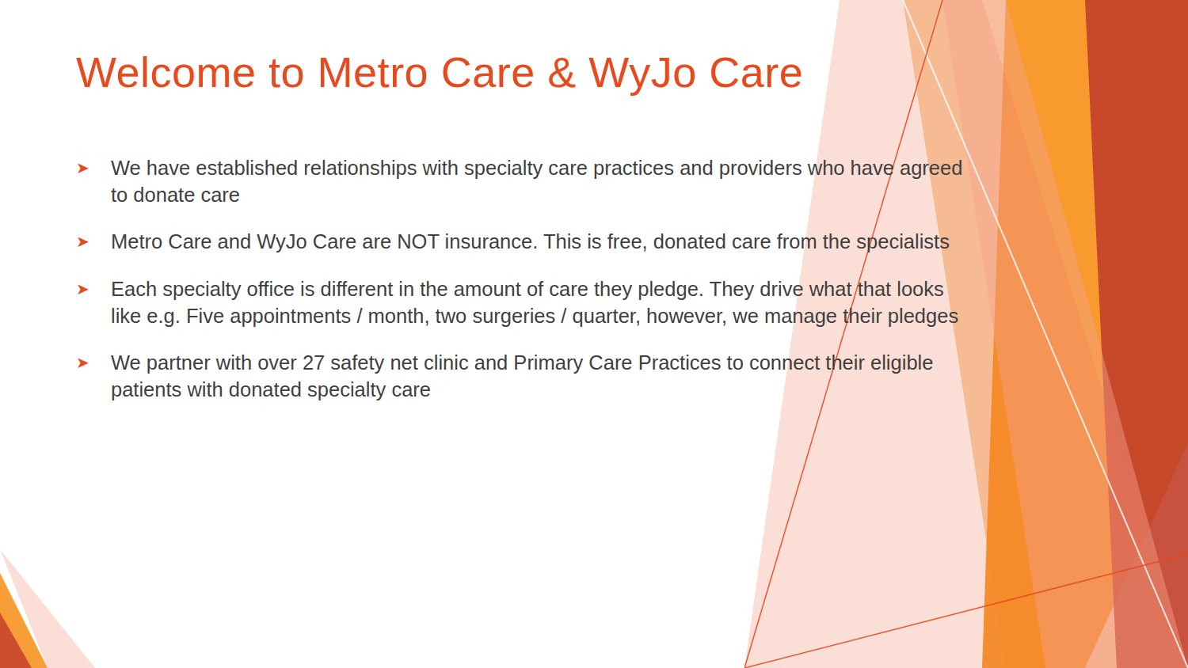Welcome to Metro Care & WyJo Care
We have established relationships with specialty care practices and providers who have agreed to donate care
Metro Care and WyJo Care are NOT insurance. This is free, donated care from the specialists
Each specialty office is different in the amount of care they pledge. They drive what that looks like e.g. Five appointments / month, two surgeries / quarter, however, we manage their pledges
We partner with over 27 safety net clinic and Primary Care Practices to connect their eligible patients with donated specialty care